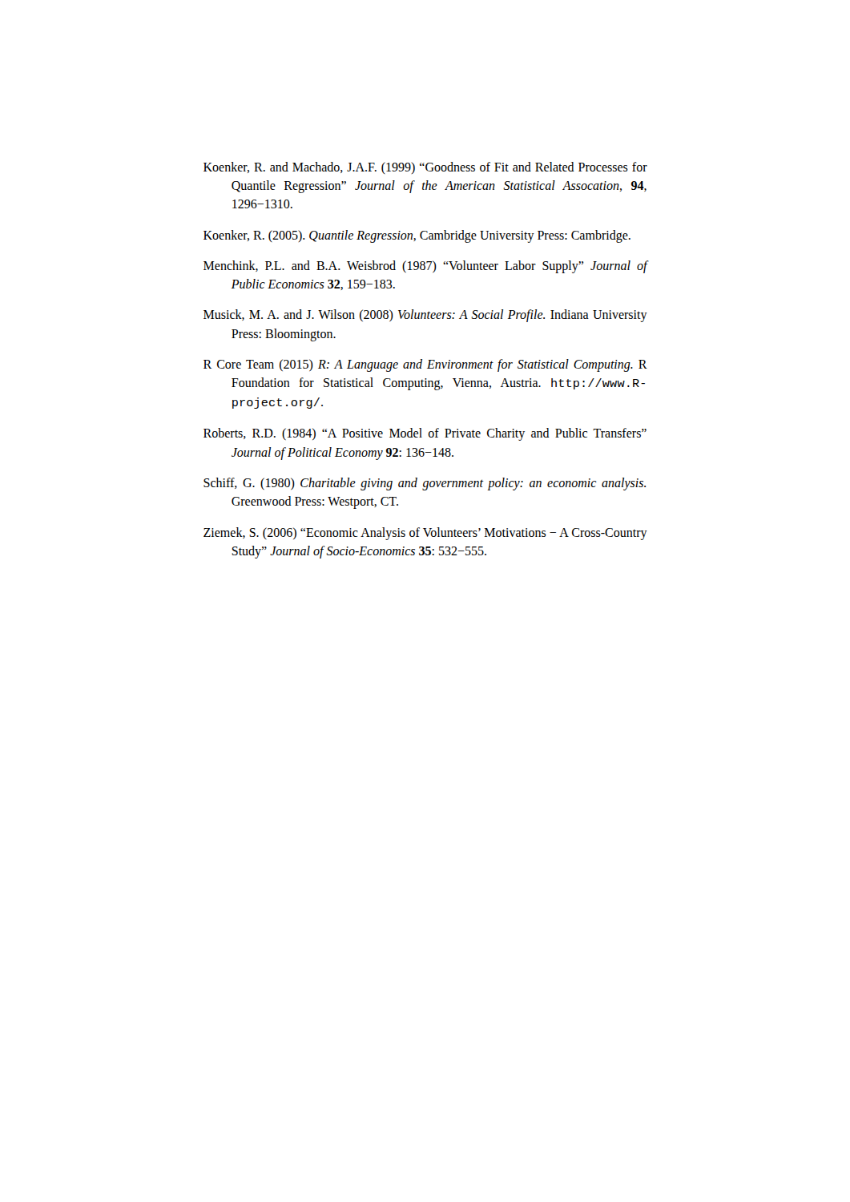Koenker, R. and Machado, J.A.F. (1999) “Goodness of Fit and Related Processes for Quantile Regression” Journal of the American Statistical Assocation, 94, 1296−1310.
Koenker, R. (2005). Quantile Regression, Cambridge University Press: Cambridge.
Menchink, P.L. and B.A. Weisbrod (1987) “Volunteer Labor Supply” Journal of Public Economics 32, 159−183.
Musick, M. A. and J. Wilson (2008) Volunteers: A Social Profile. Indiana University Press: Bloomington.
R Core Team (2015) R: A Language and Environment for Statistical Computing. R Foundation for Statistical Computing, Vienna, Austria. http://www.R-project.org/.
Roberts, R.D. (1984) “A Positive Model of Private Charity and Public Transfers” Journal of Political Economy 92: 136−148.
Schiff, G. (1980) Charitable giving and government policy: an economic analysis. Greenwood Press: Westport, CT.
Ziemek, S. (2006) “Economic Analysis of Volunteers’ Motivations − A Cross-Country Study” Journal of Socio-Economics 35: 532−555.